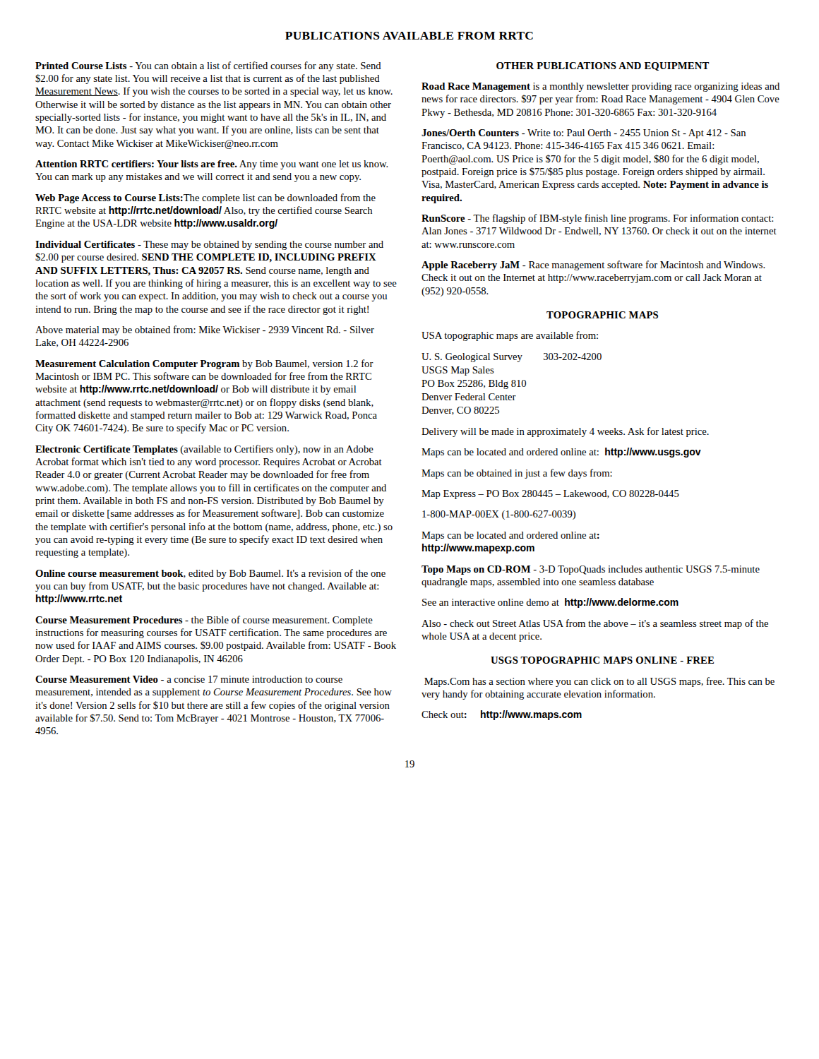PUBLICATIONS AVAILABLE FROM RRTC
Printed Course Lists - You can obtain a list of certified courses for any state. Send $2.00 for any state list. You will receive a list that is current as of the last published Measurement News. If you wish the courses to be sorted in a special way, let us know. Otherwise it will be sorted by distance as the list appears in MN. You can obtain other specially-sorted lists - for instance, you might want to have all the 5k's in IL, IN, and MO. It can be done. Just say what you want. If you are online, lists can be sent that way. Contact Mike Wickiser at MikeWickiser@neo.rr.com
Attention RRTC certifiers: Your lists are free. Any time you want one let us know. You can mark up any mistakes and we will correct it and send you a new copy.
Web Page Access to Course Lists: The complete list can be downloaded from the RRTC website at http://rrtc.net/download/ Also, try the certified course Search Engine at the USA-LDR website http://www.usaldr.org/
Individual Certificates - These may be obtained by sending the course number and $2.00 per course desired. SEND THE COMPLETE ID, INCLUDING PREFIX AND SUFFIX LETTERS, Thus: CA 92057 RS. Send course name, length and location as well. If you are thinking of hiring a measurer, this is an excellent way to see the sort of work you can expect. In addition, you may wish to check out a course you intend to run. Bring the map to the course and see if the race director got it right!
Above material may be obtained from: Mike Wickiser - 2939 Vincent Rd. - Silver Lake, OH 44224-2906
Measurement Calculation Computer Program by Bob Baumel, version 1.2 for Macintosh or IBM PC. This software can be downloaded for free from the RRTC website at http://www.rrtc.net/download/ or Bob will distribute it by email attachment (send requests to webmaster@rrtc.net) or on floppy disks (send blank, formatted diskette and stamped return mailer to Bob at: 129 Warwick Road, Ponca City OK 74601-7424). Be sure to specify Mac or PC version.
Electronic Certificate Templates (available to Certifiers only), now in an Adobe Acrobat format which isn't tied to any word processor. Requires Acrobat or Acrobat Reader 4.0 or greater (Current Acrobat Reader may be downloaded for free from www.adobe.com). The template allows you to fill in certificates on the computer and print them. Available in both FS and non-FS version. Distributed by Bob Baumel by email or diskette [same addresses as for Measurement software]. Bob can customize the template with certifier's personal info at the bottom (name, address, phone, etc.) so you can avoid re-typing it every time (Be sure to specify exact ID text desired when requesting a template).
Online course measurement book, edited by Bob Baumel. It's a revision of the one you can buy from USATF, but the basic procedures have not changed. Available at: http://www.rrtc.net
Course Measurement Procedures - the Bible of course measurement. Complete instructions for measuring courses for USATF certification. The same procedures are now used for IAAF and AIMS courses. $9.00 postpaid. Available from: USATF - Book Order Dept. - PO Box 120 Indianapolis, IN 46206
Course Measurement Video - a concise 17 minute introduction to course measurement, intended as a supplement to Course Measurement Procedures. See how it's done! Version 2 sells for $10 but there are still a few copies of the original version available for $7.50. Send to: Tom McBrayer - 4021 Montrose - Houston, TX 77006-4956.
OTHER PUBLICATIONS AND EQUIPMENT
Road Race Management is a monthly newsletter providing race organizing ideas and news for race directors. $97 per year from: Road Race Management - 4904 Glen Cove Pkwy - Bethesda, MD 20816 Phone: 301-320-6865 Fax: 301-320-9164
Jones/Oerth Counters - Write to: Paul Oerth - 2455 Union St - Apt 412 - San Francisco, CA 94123. Phone: 415-346-4165 Fax 415 346 0621. Email: Poerth@aol.com. US Price is $70 for the 5 digit model, $80 for the 6 digit model, postpaid. Foreign price is $75/$85 plus postage. Foreign orders shipped by airmail. Visa, MasterCard, American Express cards accepted. Note: Payment in advance is required.
RunScore - The flagship of IBM-style finish line programs. For information contact: Alan Jones - 3717 Wildwood Dr - Endwell, NY 13760. Or check it out on the internet at: www.runscore.com
Apple Raceberry JaM - Race management software for Macintosh and Windows. Check it out on the Internet at http://www.raceberryjam.com or call Jack Moran at (952) 920-0558.
TOPOGRAPHIC MAPS
USA topographic maps are available from:
U. S. Geological Survey 303-202-4200
USGS Map Sales
PO Box 25286, Bldg 810
Denver Federal Center
Denver, CO 80225
Delivery will be made in approximately 4 weeks. Ask for latest price.
Maps can be located and ordered online at: http://www.usgs.gov
Maps can be obtained in just a few days from:
Map Express – PO Box 280445 – Lakewood, CO 80228-0445
1-800-MAP-00EX (1-800-627-0039)
Maps can be located and ordered online at:
http://www.mapexp.com
Topo Maps on CD-ROM - 3-D TopoQuads includes authentic USGS 7.5-minute quadrangle maps, assembled into one seamless database
See an interactive online demo at http://www.delorme.com
Also - check out Street Atlas USA from the above – it's a seamless street map of the whole USA at a decent price.
USGS TOPOGRAPHIC MAPS ONLINE - FREE
Maps.Com has a section where you can click on to all USGS maps, free. This can be very handy for obtaining accurate elevation information.
Check out: http://www.maps.com
19